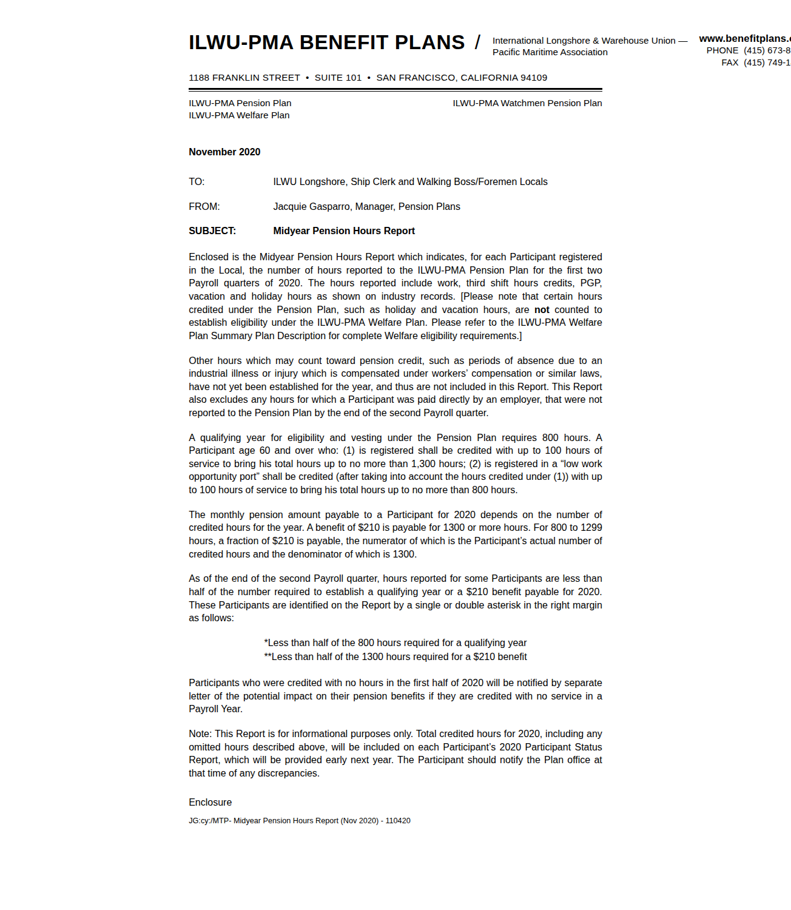ILWU-PMA BENEFIT PLANS /
International Longshore & Warehouse Union —
Pacific Maritime Association
www.benefitplans.org
PHONE (415) 673-8500
FAX (415) 749-1400
1188 FRANKLIN STREET • SUITE 101 • SAN FRANCISCO, CALIFORNIA 94109
ILWU-PMA Pension Plan
ILWU-PMA Welfare Plan
ILWU-PMA Watchmen Pension Plan
November 2020
TO:
ILWU Longshore, Ship Clerk and Walking Boss/Foremen Locals
FROM:
Jacquie Gasparro, Manager, Pension Plans
SUBJECT:
Midyear Pension Hours Report
Enclosed is the Midyear Pension Hours Report which indicates, for each Participant registered in the Local, the number of hours reported to the ILWU-PMA Pension Plan for the first two Payroll quarters of 2020. The hours reported include work, third shift hours credits, PGP, vacation and holiday hours as shown on industry records. [Please note that certain hours credited under the Pension Plan, such as holiday and vacation hours, are not counted to establish eligibility under the ILWU-PMA Welfare Plan. Please refer to the ILWU-PMA Welfare Plan Summary Plan Description for complete Welfare eligibility requirements.]
Other hours which may count toward pension credit, such as periods of absence due to an industrial illness or injury which is compensated under workers’ compensation or similar laws, have not yet been established for the year, and thus are not included in this Report. This Report also excludes any hours for which a Participant was paid directly by an employer, that were not reported to the Pension Plan by the end of the second Payroll quarter.
A qualifying year for eligibility and vesting under the Pension Plan requires 800 hours. A Participant age 60 and over who: (1) is registered shall be credited with up to 100 hours of service to bring his total hours up to no more than 1,300 hours; (2) is registered in a “low work opportunity port” shall be credited (after taking into account the hours credited under (1)) with up to 100 hours of service to bring his total hours up to no more than 800 hours.
The monthly pension amount payable to a Participant for 2020 depends on the number of credited hours for the year. A benefit of $210 is payable for 1300 or more hours. For 800 to 1299 hours, a fraction of $210 is payable, the numerator of which is the Participant’s actual number of credited hours and the denominator of which is 1300.
As of the end of the second Payroll quarter, hours reported for some Participants are less than half of the number required to establish a qualifying year or a $210 benefit payable for 2020. These Participants are identified on the Report by a single or double asterisk in the right margin as follows:
*Less than half of the 800 hours required for a qualifying year
**Less than half of the 1300 hours required for a $210 benefit
Participants who were credited with no hours in the first half of 2020 will be notified by separate letter of the potential impact on their pension benefits if they are credited with no service in a Payroll Year.
Note: This Report is for informational purposes only. Total credited hours for 2020, including any omitted hours described above, will be included on each Participant’s 2020 Participant Status Report, which will be provided early next year. The Participant should notify the Plan office at that time of any discrepancies.
Enclosure
JG:cy:/MTP- Midyear Pension Hours Report (Nov 2020) - 110420